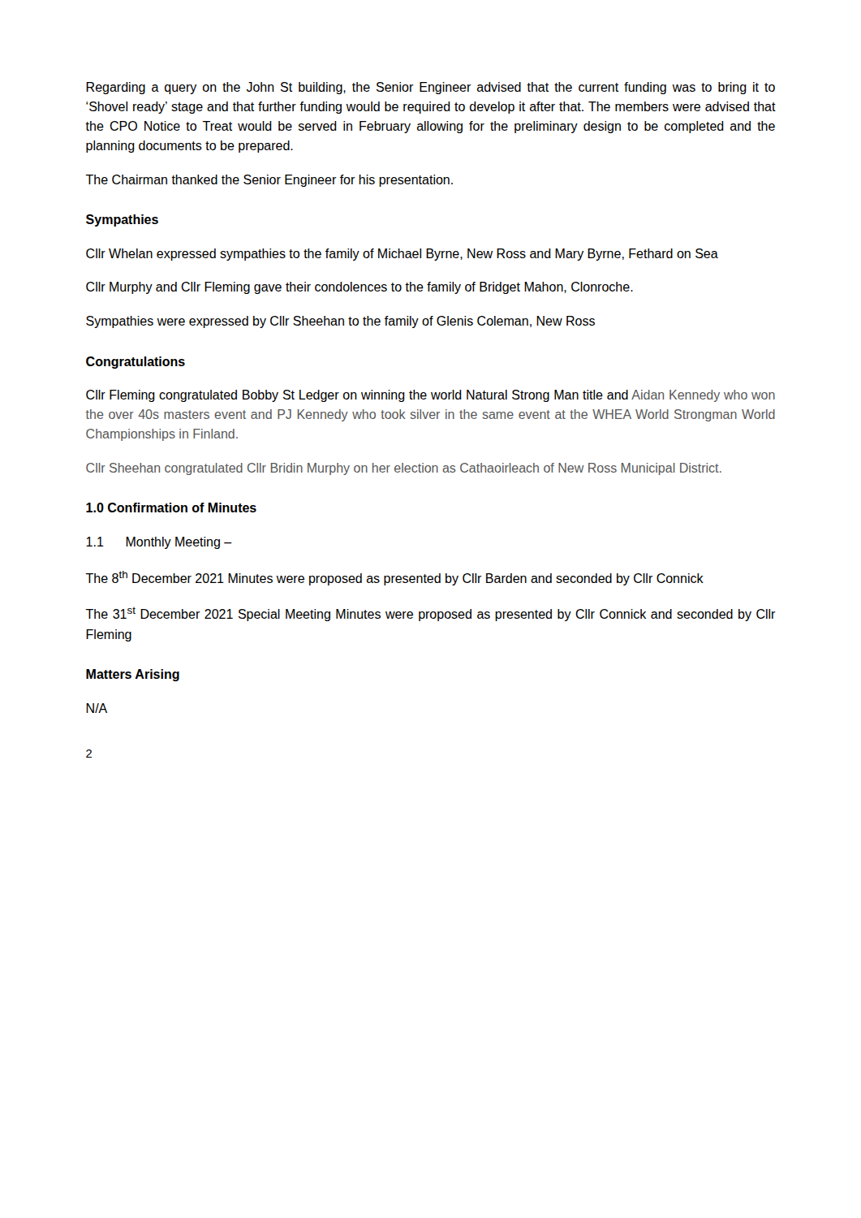Regarding a query on the John St building, the Senior Engineer advised that the current funding was to bring it to ‘Shovel ready’ stage and that further funding would be required to develop it after that. The members were advised that the CPO Notice to Treat would be served in February allowing for the preliminary design to be completed and the planning documents to be prepared.
The Chairman thanked the Senior Engineer for his presentation.
Sympathies
Cllr Whelan expressed sympathies to the family of Michael Byrne, New Ross and Mary Byrne, Fethard on Sea
Cllr Murphy and Cllr Fleming gave their condolences to the family of Bridget Mahon, Clonroche.
Sympathies were expressed by Cllr Sheehan to the family of Glenis Coleman, New Ross
Congratulations
Cllr Fleming congratulated Bobby St Ledger on winning the world Natural Strong Man title and Aidan Kennedy who won the over 40s masters event and PJ Kennedy who took silver in the same event at the WHEA World Strongman World Championships in Finland.
Cllr Sheehan congratulated Cllr Bridin Murphy on her election as Cathaoirleach of New Ross Municipal District.
1.0 Confirmation of Minutes
1.1 Monthly Meeting –
The 8th December 2021 Minutes were proposed as presented by Cllr Barden and seconded by Cllr Connick
The 31st December 2021 Special Meeting Minutes were proposed as presented by Cllr Connick and seconded by Cllr Fleming
Matters Arising
N/A
2